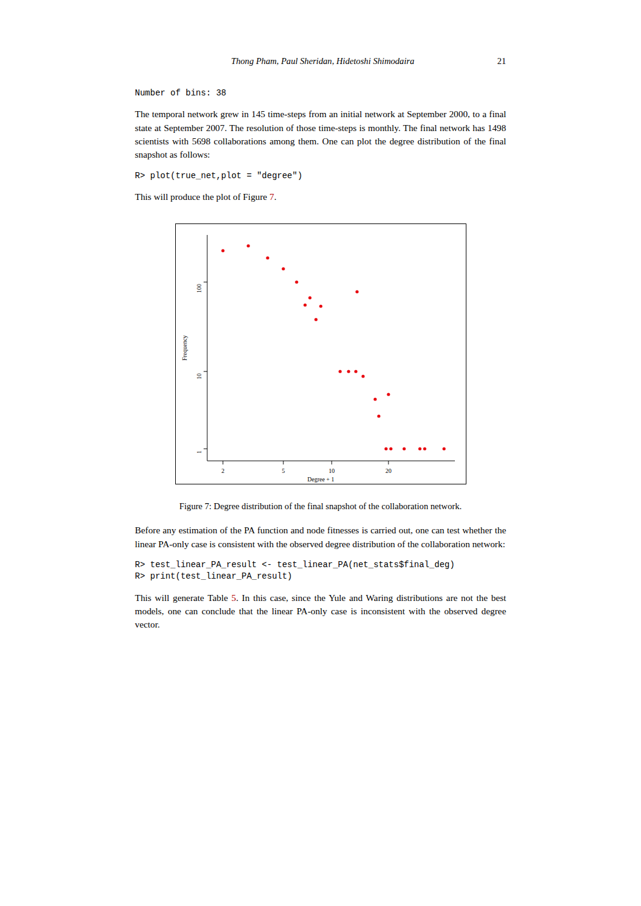Thong Pham, Paul Sheridan, Hidetoshi Shimodaira 21
Number of bins: 38
The temporal network grew in 145 time-steps from an initial network at September 2000, to a final state at September 2007. The resolution of those time-steps is monthly. The final network has 1498 scientists with 5698 collaborations among them. One can plot the degree distribution of the final snapshot as follows:
R> plot(true_net,plot = "degree")
This will produce the plot of Figure 7.
100 10 1 Frequency 2 5 10 20 Degree + 1
Figure 7: Degree distribution of the final snapshot of the collaboration network.
Before any estimation of the PA function and node fitnesses is carried out, one can test whether the linear PA-only case is consistent with the observed degree distribution of the collaboration network:
R> test_linear_PA_result <- test_linear_PA(net_stats$final_deg) R> print(test_linear_PA_result)
This will generate Table 5. In this case, since the Yule and Waring distributions are not the best models, one can conclude that the linear PA-only case is inconsistent with the observed degree vector.